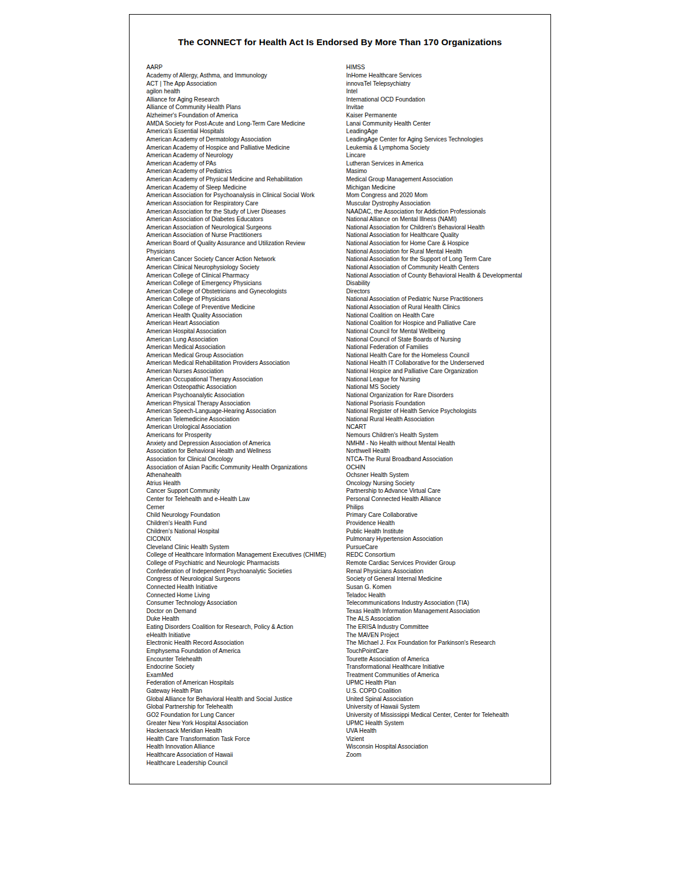The CONNECT for Health Act Is Endorsed By More Than 170 Organizations
AARP
Academy of Allergy, Asthma, and Immunology
ACT | The App Association
agilon health
Alliance for Aging Research
Alliance of Community Health Plans
Alzheimer's Foundation of America
AMDA Society for Post-Acute and Long-Term Care Medicine
America's Essential Hospitals
American Academy of Dermatology Association
American Academy of Hospice and Palliative Medicine
American Academy of Neurology
American Academy of PAs
American Academy of Pediatrics
American Academy of Physical Medicine and Rehabilitation
American Academy of Sleep Medicine
American Association for Psychoanalysis in Clinical Social Work
American Association for Respiratory Care
American Association for the Study of Liver Diseases
American Association of Diabetes Educators
American Association of Neurological Surgeons
American Association of Nurse Practitioners
American Board of Quality Assurance and Utilization Review Physicians
American Cancer Society Cancer Action Network
American Clinical Neurophysiology Society
American College of Clinical Pharmacy
American College of Emergency Physicians
American College of Obstetricians and Gynecologists
American College of Physicians
American College of Preventive Medicine
American Health Quality Association
American Heart Association
American Hospital Association
American Lung Association
American Medical Association
American Medical Group Association
American Medical Rehabilitation Providers Association
American Nurses Association
American Occupational Therapy Association
American Osteopathic Association
American Psychoanalytic Association
American Physical Therapy Association
American Speech-Language-Hearing Association
American Telemedicine Association
American Urological Association
Americans for Prosperity
Anxiety and Depression Association of America
Association for Behavioral Health and Wellness
Association for Clinical Oncology
Association of Asian Pacific Community Health Organizations
Athenahealth
Atrius Health
Cancer Support Community
Center for Telehealth and e-Health Law
Cerner
Child Neurology Foundation
Children's Health Fund
Children's National Hospital
CICONIX
Cleveland Clinic Health System
College of Healthcare Information Management Executives (CHIME)
College of Psychiatric and Neurologic Pharmacists
Confederation of Independent Psychoanalytic Societies
Congress of Neurological Surgeons
Connected Health Initiative
Connected Home Living
Consumer Technology Association
Doctor on Demand
Duke Health
Eating Disorders Coalition for Research, Policy & Action
eHealth Initiative
Electronic Health Record Association
Emphysema Foundation of America
Encounter Telehealth
Endocrine Society
ExamMed
Federation of American Hospitals
Gateway Health Plan
Global Alliance for Behavioral Health and Social Justice
Global Partnership for Telehealth
GO2 Foundation for Lung Cancer
Greater New York Hospital Association
Hackensack Meridian Health
Health Care Transformation Task Force
Health Innovation Alliance
Healthcare Association of Hawaii
Healthcare Leadership Council
HIMSS
InHome Healthcare Services
innovaTel Telepsychiatry
Intel
International OCD Foundation
Invitae
Kaiser Permanente
Lanai Community Health Center
LeadingAge
LeadingAge Center for Aging Services Technologies
Leukemia & Lymphoma Society
Lincare
Lutheran Services in America
Masimo
Medical Group Management Association
Michigan Medicine
Mom Congress and 2020 Mom
Muscular Dystrophy Association
NAADAC, the Association for Addiction Professionals
National Alliance on Mental Illness (NAMI)
National Association for Children's Behavioral Health
National Association for Healthcare Quality
National Association for Home Care & Hospice
National Association for Rural Mental Health
National Association for the Support of Long Term Care
National Association of Community Health Centers
National Association of County Behavioral Health & Developmental Disability
Directors
National Association of Pediatric Nurse Practitioners
National Association of Rural Health Clinics
National Coalition on Health Care
National Coalition for Hospice and Palliative Care
National Council for Mental Wellbeing
National Council of State Boards of Nursing
National Federation of Families
National Health Care for the Homeless Council
National Health IT Collaborative for the Underserved
National Hospice and Palliative Care Organization
National League for Nursing
National MS Society
National Organization for Rare Disorders
National Psoriasis Foundation
National Register of Health Service Psychologists
National Rural Health Association
NCART
Nemours Children's Health System
NMHM - No Health without Mental Health
Northwell Health
NTCA-The Rural Broadband Association
OCHIN
Ochsner Health System
Oncology Nursing Society
Partnership to Advance Virtual Care
Personal Connected Health Alliance
Philips
Primary Care Collaborative
Providence Health
Public Health Institute
Pulmonary Hypertension Association
PursueCare
REDC Consortium
Remote Cardiac Services Provider Group
Renal Physicians Association
Society of General Internal Medicine
Susan G. Komen
Teladoc Health
Telecommunications Industry Association (TIA)
Texas Health Information Management Association
The ALS Association
The ERISA Industry Committee
The MAVEN Project
The Michael J. Fox Foundation for Parkinson's Research
TouchPointCare
Tourette Association of America
Transformational Healthcare Initiative
Treatment Communities of America
UPMC Health Plan
U.S. COPD Coalition
United Spinal Association
University of Hawaii System
University of Mississippi Medical Center, Center for Telehealth
UPMC Health System
UVA Health
Vizient
Wisconsin Hospital Association
Zoom